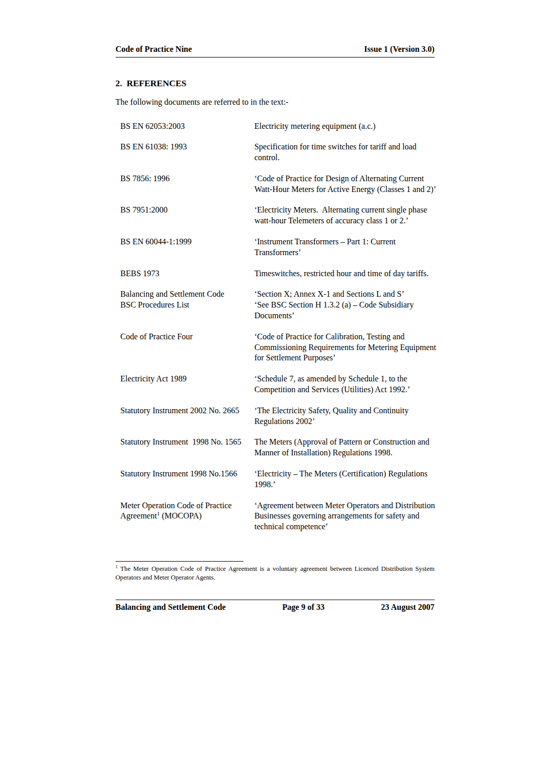Code of Practice Nine Issue 1 (Version 3.0)
2. REFERENCES
The following documents are referred to in the text:-
| BS EN 62053:2003 | Electricity metering equipment (a.c.) |
| BS EN 61038: 1993 | Specification for time switches for tariff and load control. |
| BS 7856: 1996 | ‘Code of Practice for Design of Alternating Current Watt-Hour Meters for Active Energy (Classes 1 and 2)’ |
| BS 7951:2000 | ‘Electricity Meters. Alternating current single phase watt-hour Telemeters of accuracy class 1 or 2.’ |
| BS EN 60044-1:1999 | ‘Instrument Transformers – Part 1: Current Transformers’ |
| BEBS 1973 | Timeswitches, restricted hour and time of day tariffs. |
| Balancing and Settlement Code BSC Procedures List | ‘Section X; Annex X-1 and Sections L and S’ ‘See BSC Section H 1.3.2 (a) – Code Subsidiary Documents’ |
| Code of Practice Four | ‘Code of Practice for Calibration, Testing and Commissioning Requirements for Metering Equipment for Settlement Purposes’ |
| Electricity Act 1989 | ‘Schedule 7, as amended by Schedule 1, to the Competition and Services (Utilities) Act 1992.’ |
| Statutory Instrument 2002 No. 2665 | ‘The Electricity Safety, Quality and Continuity Regulations 2002’ |
| Statutory Instrument 1998 No. 1565 | The Meters (Approval of Pattern or Construction and Manner of Installation) Regulations 1998. |
| Statutory Instrument 1998 No.1566 | ‘Electricity – The Meters (Certification) Regulations 1998.’ |
| Meter Operation Code of Practice Agreement 1 (MOCOPA) | ‘Agreement between Meter Operators and Distribution Businesses governing arrangements for safety and technical competence’ |
1 The Meter Operation Code of Practice Agreement is a voluntary agreement between Licenced Distribution System Operators and Meter Operator Agents.
Balancing and Settlement Code Page 9 of 33 23 August 2007